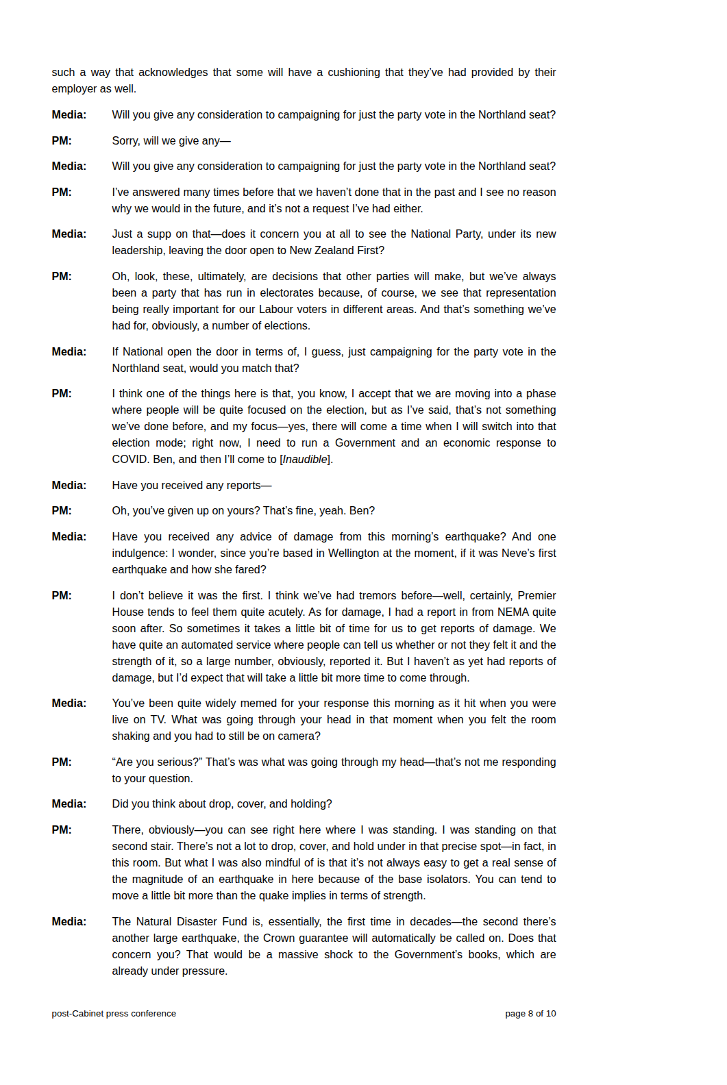such a way that acknowledges that some will have a cushioning that they’ve had provided by their employer as well.
Media:
Will you give any consideration to campaigning for just the party vote in the Northland seat?
PM:
Sorry, will we give any—
Media:
Will you give any consideration to campaigning for just the party vote in the Northland seat?
PM:
I’ve answered many times before that we haven’t done that in the past and I see no reason why we would in the future, and it’s not a request I’ve had either.
Media:
Just a supp on that—does it concern you at all to see the National Party, under its new leadership, leaving the door open to New Zealand First?
PM:
Oh, look, these, ultimately, are decisions that other parties will make, but we’ve always been a party that has run in electorates because, of course, we see that representation being really important for our Labour voters in different areas. And that’s something we’ve had for, obviously, a number of elections.
Media:
If National open the door in terms of, I guess, just campaigning for the party vote in the Northland seat, would you match that?
PM:
I think one of the things here is that, you know, I accept that we are moving into a phase where people will be quite focused on the election, but as I’ve said, that’s not something we’ve done before, and my focus—yes, there will come a time when I will switch into that election mode; right now, I need to run a Government and an economic response to COVID. Ben, and then I’ll come to [Inaudible].
Media:
Have you received any reports—
PM:
Oh, you’ve given up on yours? That’s fine, yeah. Ben?
Media:
Have you received any advice of damage from this morning’s earthquake? And one indulgence: I wonder, since you’re based in Wellington at the moment, if it was Neve’s first earthquake and how she fared?
PM:
I don’t believe it was the first. I think we’ve had tremors before—well, certainly, Premier House tends to feel them quite acutely. As for damage, I had a report in from NEMA quite soon after. So sometimes it takes a little bit of time for us to get reports of damage. We have quite an automated service where people can tell us whether or not they felt it and the strength of it, so a large number, obviously, reported it. But I haven’t as yet had reports of damage, but I’d expect that will take a little bit more time to come through.
Media:
You’ve been quite widely memed for your response this morning as it hit when you were live on TV. What was going through your head in that moment when you felt the room shaking and you had to still be on camera?
PM:
“Are you serious?” That’s was what was going through my head—that’s not me responding to your question.
Media:
Did you think about drop, cover, and holding?
PM:
There, obviously—you can see right here where I was standing. I was standing on that second stair. There’s not a lot to drop, cover, and hold under in that precise spot—in fact, in this room. But what I was also mindful of is that it’s not always easy to get a real sense of the magnitude of an earthquake in here because of the base isolators. You can tend to move a little bit more than the quake implies in terms of strength.
Media:
The Natural Disaster Fund is, essentially, the first time in decades—the second there’s another large earthquake, the Crown guarantee will automatically be called on. Does that concern you? That would be a massive shock to the Government’s books, which are already under pressure.
post-Cabinet press conference page 8 of 10